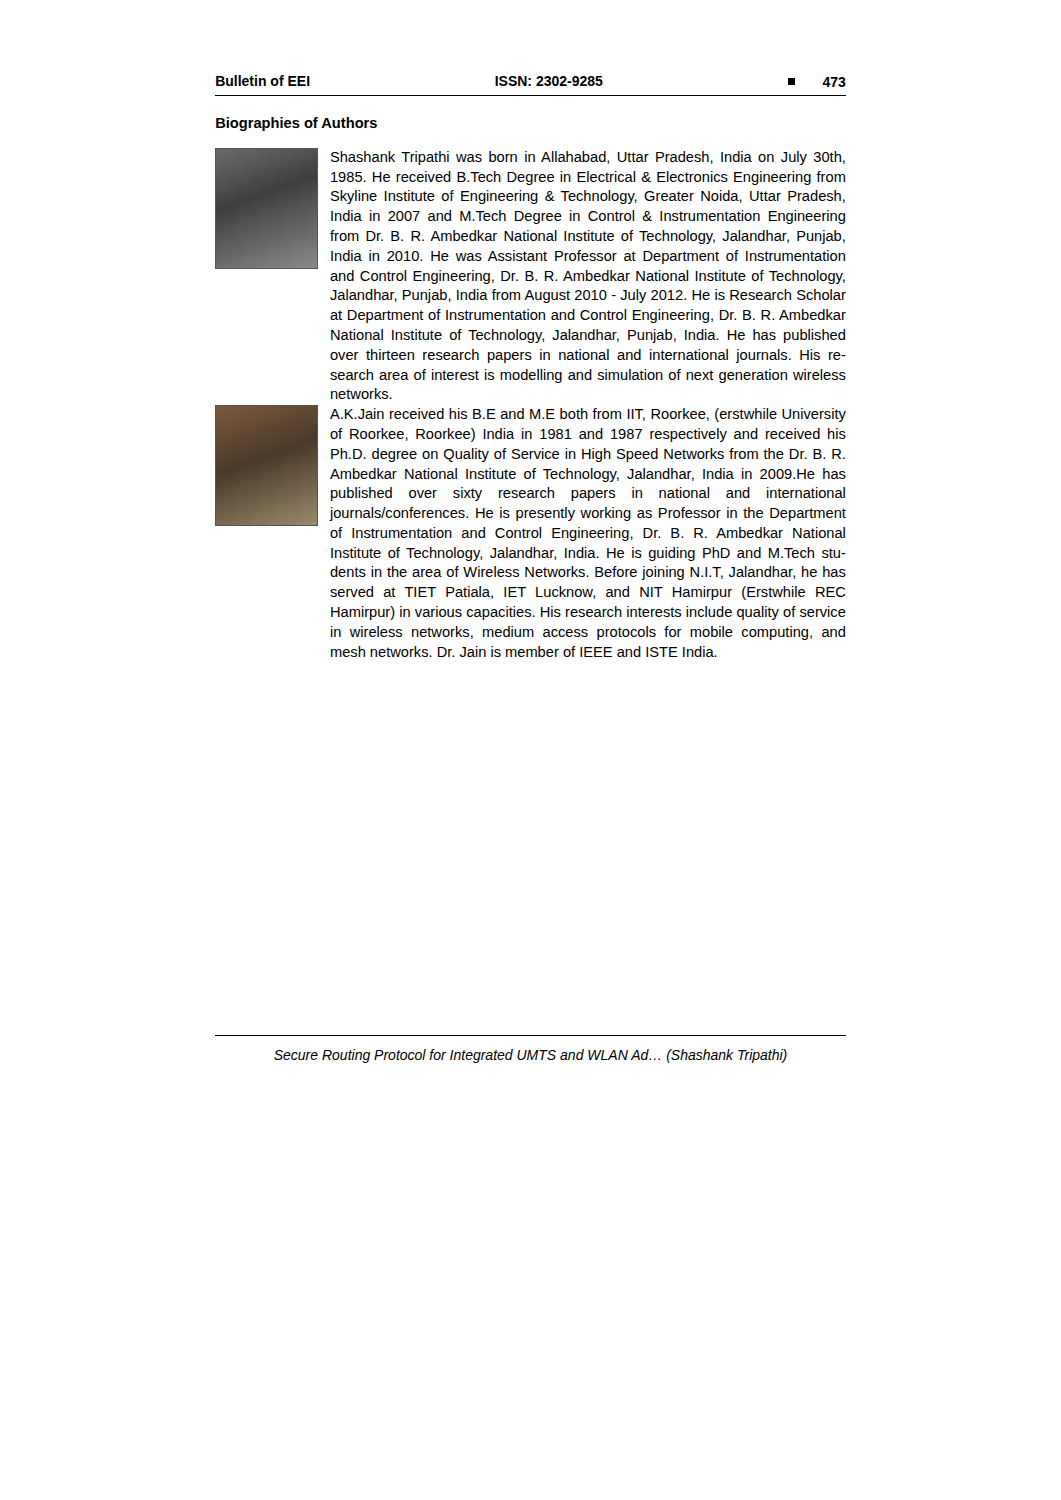Bulletin of EEI
ISSN: 2302-9285
473
Biographies of Authors
Shashank Tripathi was born in Allahabad, Uttar Pradesh, India on July 30th, 1985. He received B.Tech Degree in Electrical & Electronics Engineering from Skyline Institute of Engineering & Technology, Greater Noida, Uttar Pradesh, India in 2007 and M.Tech Degree in Control & Instrumentation Engineering from Dr. B. R. Ambedkar National Institute of Technology, Jalandhar, Punjab, India in 2010. He was Assistant Professor at Department of Instrumentation and Control Engineering, Dr. B. R. Ambedkar National Institute of Technology, Jalandhar, Punjab, India from August 2010 - July 2012. He is Research Scholar at Department of Instrumentation and Control Engineering, Dr. B. R. Ambedkar National Institute of Technology, Jalandhar, Punjab, India. He has published over thirteen research papers in national and international journals. His research area of interest is modelling and simulation of next generation wireless networks.
A.K.Jain received his B.E and M.E both from IIT, Roorkee, (erstwhile University of Roorkee, Roorkee) India in 1981 and 1987 respectively and received his Ph.D. degree on Quality of Service in High Speed Networks from the Dr. B. R. Ambedkar National Institute of Technology, Jalandhar, India in 2009.He has published over sixty research papers in national and international journals/conferences. He is presently working as Professor in the Department of Instrumentation and Control Engineering, Dr. B. R. Ambedkar National Institute of Technology, Jalandhar, India. He is guiding PhD and M.Tech students in the area of Wireless Networks. Before joining N.I.T, Jalandhar, he has served at TIET Patiala, IET Lucknow, and NIT Hamirpur (Erstwhile REC Hamirpur) in various capacities. His research interests include quality of service in wireless networks, medium access protocols for mobile computing, and mesh networks. Dr. Jain is member of IEEE and ISTE India.
Secure Routing Protocol for Integrated UMTS and WLAN Ad… (Shashank Tripathi)